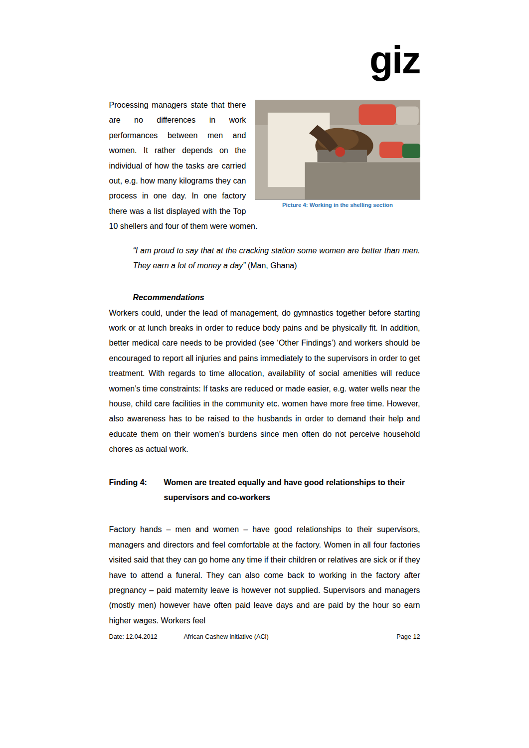giz
Picture 4: Working in the shelling section
Processing managers state that there are no differences in work performances between men and women. It rather depends on the individual of how the tasks are carried out, e.g. how many kilograms they can process in one day. In one factory there was a list displayed with the Top 10 shellers and four of them were women.
“I am proud to say that at the cracking station some women are better than men. They earn a lot of money a day” (Man, Ghana)
Recommendations
Workers could, under the lead of management, do gymnastics together before starting work or at lunch breaks in order to reduce body pains and be physically fit. In addition, better medical care needs to be provided (see ‘Other Findings’) and workers should be encouraged to report all injuries and pains immediately to the supervisors in order to get treatment. With regards to time allocation, availability of social amenities will reduce women’s time constraints: If tasks are reduced or made easier, e.g. water wells near the house, child care facilities in the community etc. women have more free time. However, also awareness has to be raised to the husbands in order to demand their help and educate them on their women’s burdens since men often do not perceive household chores as actual work.
Finding 4:
Women are treated equally and have good relationships to their supervisors and co-workers
Factory hands – men and women – have good relationships to their supervisors, managers and directors and feel comfortable at the factory. Women in all four factories visited said that they can go home any time if their children or relatives are sick or if they have to attend a funeral. They can also come back to working in the factory after pregnancy – paid maternity leave is however not supplied. Supervisors and managers (mostly men) however have often paid leave days and are paid by the hour so earn higher wages. Workers feel
Date: 12.04.2012 African Cashew initiative (ACi)
Page 12